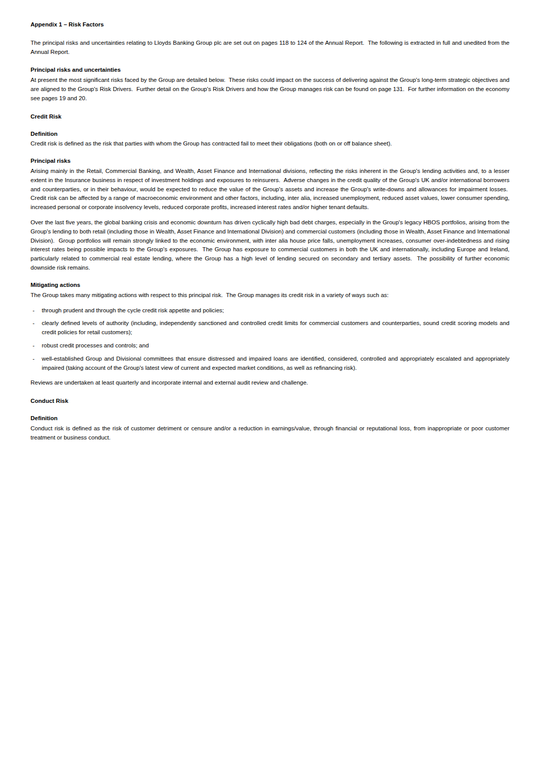Appendix 1 – Risk Factors
The principal risks and uncertainties relating to Lloyds Banking Group plc are set out on pages 118 to 124 of the Annual Report. The following is extracted in full and unedited from the Annual Report.
Principal risks and uncertainties
At present the most significant risks faced by the Group are detailed below. These risks could impact on the success of delivering against the Group's long-term strategic objectives and are aligned to the Group's Risk Drivers. Further detail on the Group's Risk Drivers and how the Group manages risk can be found on page 131. For further information on the economy see pages 19 and 20.
Credit Risk
Definition
Credit risk is defined as the risk that parties with whom the Group has contracted fail to meet their obligations (both on or off balance sheet).
Principal risks
Arising mainly in the Retail, Commercial Banking, and Wealth, Asset Finance and International divisions, reflecting the risks inherent in the Group's lending activities and, to a lesser extent in the Insurance business in respect of investment holdings and exposures to reinsurers. Adverse changes in the credit quality of the Group's UK and/or international borrowers and counterparties, or in their behaviour, would be expected to reduce the value of the Group's assets and increase the Group's write-downs and allowances for impairment losses. Credit risk can be affected by a range of macroeconomic environment and other factors, including, inter alia, increased unemployment, reduced asset values, lower consumer spending, increased personal or corporate insolvency levels, reduced corporate profits, increased interest rates and/or higher tenant defaults.
Over the last five years, the global banking crisis and economic downturn has driven cyclically high bad debt charges, especially in the Group's legacy HBOS portfolios, arising from the Group's lending to both retail (including those in Wealth, Asset Finance and International Division) and commercial customers (including those in Wealth, Asset Finance and International Division). Group portfolios will remain strongly linked to the economic environment, with inter alia house price falls, unemployment increases, consumer over-indebtedness and rising interest rates being possible impacts to the Group's exposures. The Group has exposure to commercial customers in both the UK and internationally, including Europe and Ireland, particularly related to commercial real estate lending, where the Group has a high level of lending secured on secondary and tertiary assets. The possibility of further economic downside risk remains.
Mitigating actions
The Group takes many mitigating actions with respect to this principal risk. The Group manages its credit risk in a variety of ways such as:
through prudent and through the cycle credit risk appetite and policies;
clearly defined levels of authority (including, independently sanctioned and controlled credit limits for commercial customers and counterparties, sound credit scoring models and credit policies for retail customers);
robust credit processes and controls; and
well-established Group and Divisional committees that ensure distressed and impaired loans are identified, considered, controlled and appropriately escalated and appropriately impaired (taking account of the Group's latest view of current and expected market conditions, as well as refinancing risk).
Reviews are undertaken at least quarterly and incorporate internal and external audit review and challenge.
Conduct Risk
Definition
Conduct risk is defined as the risk of customer detriment or censure and/or a reduction in earnings/value, through financial or reputational loss, from inappropriate or poor customer treatment or business conduct.